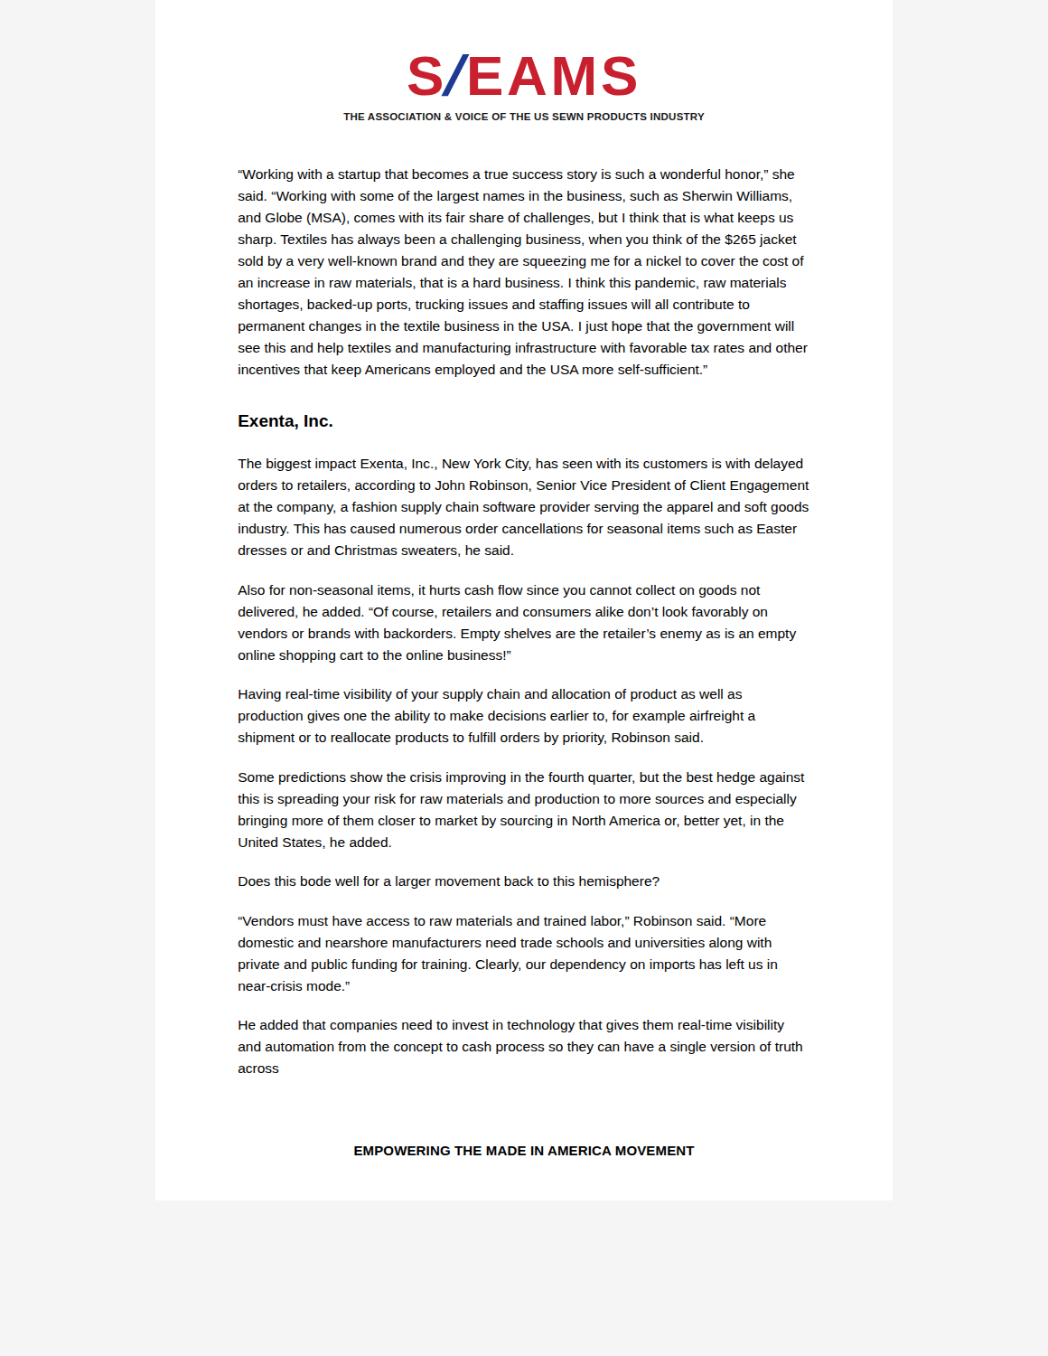S/EAMS
The Association & Voice of the US Sewn Products Industry
“Working with a startup that becomes a true success story is such a wonderful honor,” she said. “Working with some of the largest names in the business, such as Sherwin Williams, and Globe (MSA), comes with its fair share of challenges, but I think that is what keeps us sharp. Textiles has always been a challenging business, when you think of the $265 jacket sold by a very well-known brand and they are squeezing me for a nickel to cover the cost of an increase in raw materials, that is a hard business. I think this pandemic, raw materials shortages, backed-up ports, trucking issues and staffing issues will all contribute to permanent changes in the textile business in the USA. I just hope that the government will see this and help textiles and manufacturing infrastructure with favorable tax rates and other incentives that keep Americans employed and the USA more self-sufficient.”
Exenta, Inc.
The biggest impact Exenta, Inc., New York City, has seen with its customers is with delayed orders to retailers, according to John Robinson, Senior Vice President of Client Engagement at the company, a fashion supply chain software provider serving the apparel and soft goods industry. This has caused numerous order cancellations for seasonal items such as Easter dresses or and Christmas sweaters, he said.
Also for non-seasonal items, it hurts cash flow since you cannot collect on goods not delivered, he added. “Of course, retailers and consumers alike don’t look favorably on vendors or brands with backorders. Empty shelves are the retailer’s enemy as is an empty online shopping cart to the online business!”
Having real-time visibility of your supply chain and allocation of product as well as production gives one the ability to make decisions earlier to, for example airfreight a shipment or to reallocate products to fulfill orders by priority, Robinson said.
Some predictions show the crisis improving in the fourth quarter, but the best hedge against this is spreading your risk for raw materials and production to more sources and especially bringing more of them closer to market by sourcing in North America or, better yet, in the United States, he added.
Does this bode well for a larger movement back to this hemisphere?
“Vendors must have access to raw materials and trained labor,” Robinson said. “More domestic and nearshore manufacturers need trade schools and universities along with private and public funding for training. Clearly, our dependency on imports has left us in near-crisis mode.”
He added that companies need to invest in technology that gives them real-time visibility and automation from the concept to cash process so they can have a single version of truth across
EMPOWERING THE MADE IN AMERICA MOVEMENT